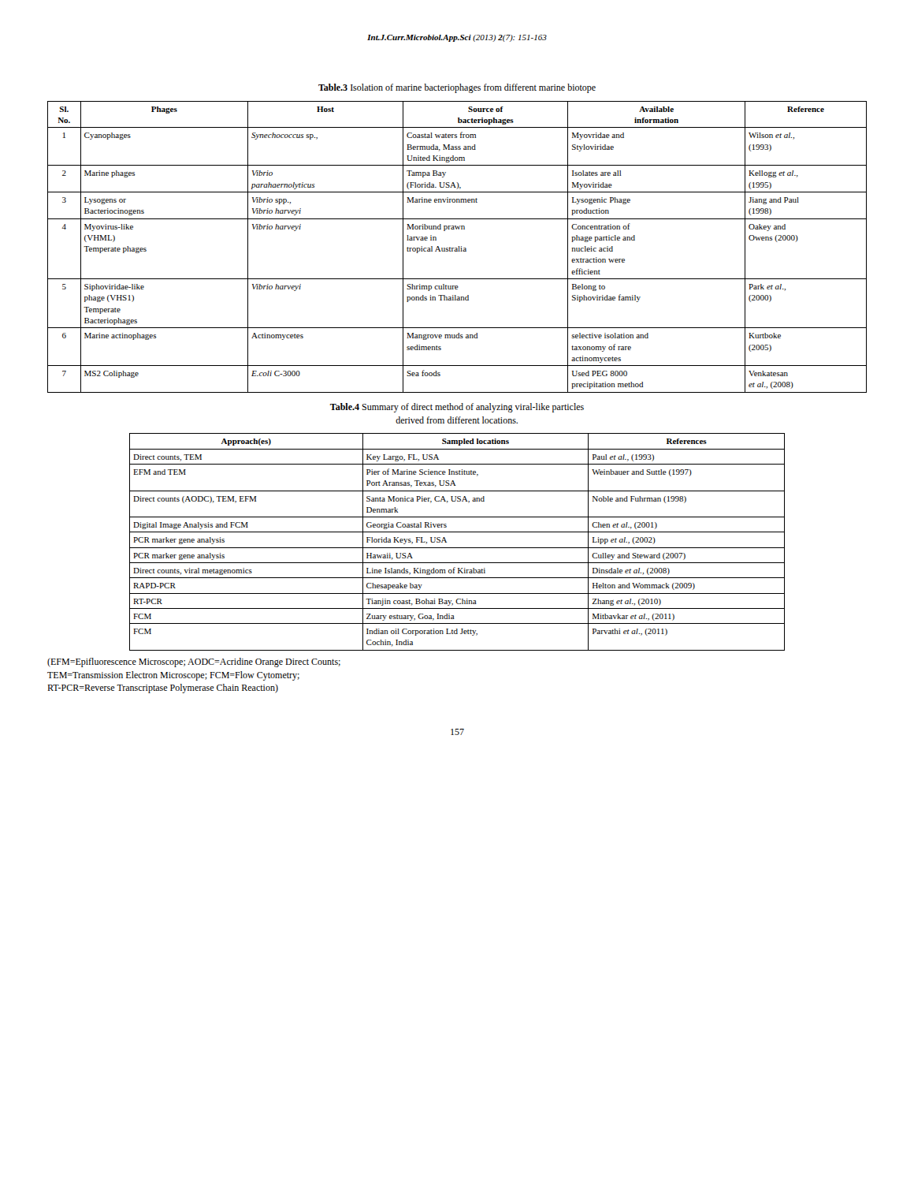Int.J.Curr.Microbiol.App.Sci (2013) 2(7): 151-163
Table.3 Isolation of marine bacteriophages from different marine biotope
| Sl. No. | Phages | Host | Source of bacteriophages | Available information | Reference |
| --- | --- | --- | --- | --- | --- |
| 1 | Cyanophages | Synechococcus sp., | Coastal waters from Bermuda, Mass and United Kingdom | Myovridae and Styloviridae | Wilson et al., (1993) |
| 2 | Marine phages | Vibrio parahaernolyticus | Tampa Bay (Florida. USA), | Isolates are all Myoviridae | Kellogg et al ., (1995) |
| 3 | Lysogens or Bacteriocinogens | Vibrio spp., Vibrio harveyi | Marine environment | Lysogenic Phage production | Jiang and Paul (1998) |
| 4 | Myovirus-like (VHML) Temperate phages | Vibrio harveyi | Moribund prawn larvae in tropical Australia | Concentration of phage particle and nucleic acid extraction were efficient | Oakey and Owens (2000) |
| 5 | Siphoviridae-like phage (VHS1) Temperate Bacteriophages | Vibrio harveyi | Shrimp culture ponds in Thailand | Belong to Siphoviridae family | Park et al ., (2000) |
| 6 | Marine actinophages | Actinomycetes | Mangrove muds and sediments | selective isolation and taxonomy of rare actinomycetes | Kurtboke (2005) |
| 7 | MS2 Coliphage | E.coli C-3000 | Sea foods | Used PEG 8000 precipitation method | Venkatesan et al ., (2008) |
Table.4 Summary of direct method of analyzing viral-like particles
derived from different locations.
| Approach(es) | Sampled locations | References |
| --- | --- | --- |
| Direct counts, TEM | Key Largo, FL, USA | Paul et al., (1993) |
| EFM and TEM | Pier of Marine Science Institute, Port Aransas, Texas, USA | Weinbauer and Suttle (1997) |
| Direct counts (AODC), TEM, EFM | Santa Monica Pier, CA, USA, and Denmark | Noble and Fuhrman (1998) |
| Digital Image Analysis and FCM | Georgia Coastal Rivers | Chen et al ., (2001) |
| PCR marker gene analysis | Florida Keys, FL, USA | Lipp et al., (2002) |
| PCR marker gene analysis | Hawaii, USA | Culley and Steward (2007) |
| Direct counts, viral metagenomics | Line Islands, Kingdom of Kirabati | Dinsdale et al., (2008) |
| RAPD-PCR | Chesapeake bay | Helton and Wommack (2009) |
| RT-PCR | Tianjin coast, Bohai Bay, China | Zhang et al ., (2010) |
| FCM | Zuary estuary, Goa, India | Mitbavkar et al ., (2011) |
| FCM | Indian oil Corporation Ltd Jetty, Cochin, India | Parvathi et al ., (2011) |
(EFM=Epifluorescence Microscope; AODC=Acridine Orange Direct Counts;
TEM=Transmission Electron Microscope; FCM=Flow Cytometry;
RT-PCR=Reverse Transcriptase Polymerase Chain Reaction)
157